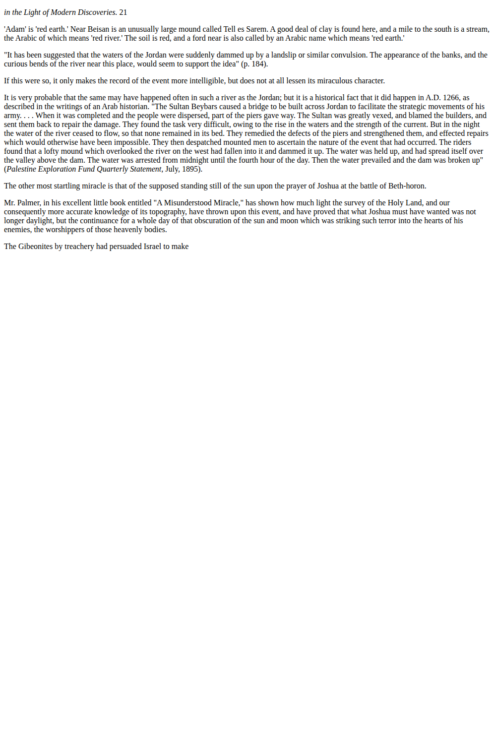in the Light of Modern Discoveries. 21
'Adam' is 'red earth.' Near Beisan is an unusually large mound called Tell es Sarem. A good deal of clay is found here, and a mile to the south is a stream, the Arabic of which means 'red river.' The soil is red, and a ford near is also called by an Arabic name which means 'red earth.'
"It has been suggested that the waters of the Jordan were suddenly dammed up by a landslip or similar convulsion. The appearance of the banks, and the curious bends of the river near this place, would seem to support the idea" (p. 184).
If this were so, it only makes the record of the event more intelligible, but does not at all lessen its miraculous character.
It is very probable that the same may have happened often in such a river as the Jordan; but it is a historical fact that it did happen in A.D. 1266, as described in the writings of an Arab historian. "The Sultan Beybars caused a bridge to be built across Jordan to facilitate the strategic movements of his army. . . . When it was completed and the people were dispersed, part of the piers gave way. The Sultan was greatly vexed, and blamed the builders, and sent them back to repair the damage. They found the task very difficult, owing to the rise in the waters and the strength of the current. But in the night the water of the river ceased to flow, so that none remained in its bed. They remedied the defects of the piers and strengthened them, and effected repairs which would otherwise have been impossible. They then despatched mounted men to ascertain the nature of the event that had occurred. The riders found that a lofty mound which overlooked the river on the west had fallen into it and dammed it up. The water was held up, and had spread itself over the valley above the dam. The water was arrested from midnight until the fourth hour of the day. Then the water prevailed and the dam was broken up" (Palestine Exploration Fund Quarterly Statement, July, 1895).
The other most startling miracle is that of the supposed standing still of the sun upon the prayer of Joshua at the battle of Beth-horon.
Mr. Palmer, in his excellent little book entitled "A Misunderstood Miracle," has shown how much light the survey of the Holy Land, and our consequently more accurate knowledge of its topography, have thrown upon this event, and have proved that what Joshua must have wanted was not longer daylight, but the continuance for a whole day of that obscuration of the sun and moon which was striking such terror into the hearts of his enemies, the worshippers of those heavenly bodies.
The Gibeonites by treachery had persuaded Israel to make